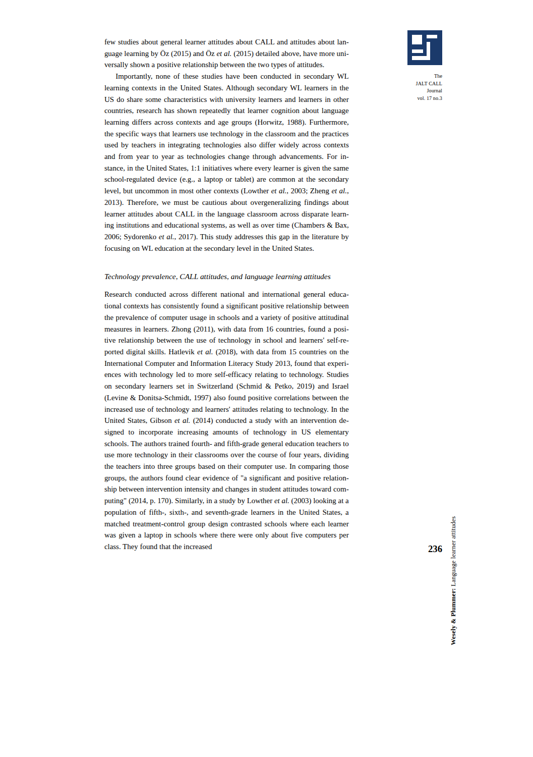The
JALT CALL
Journal
vol. 17 no.3
few studies about general learner attitudes about CALL and attitudes about language learning by Öz (2015) and Öz et al. (2015) detailed above, have more universally shown a positive relationship between the two types of attitudes.
Importantly, none of these studies have been conducted in secondary WL learning contexts in the United States. Although secondary WL learners in the US do share some characteristics with university learners and learners in other countries, research has shown repeatedly that learner cognition about language learning differs across contexts and age groups (Horwitz, 1988). Furthermore, the specific ways that learners use technology in the classroom and the practices used by teachers in integrating technologies also differ widely across contexts and from year to year as technologies change through advancements. For instance, in the United States, 1:1 initiatives where every learner is given the same school-regulated device (e.g., a laptop or tablet) are common at the secondary level, but uncommon in most other contexts (Lowther et al., 2003; Zheng et al., 2013). Therefore, we must be cautious about overgeneralizing findings about learner attitudes about CALL in the language classroom across disparate learning institutions and educational systems, as well as over time (Chambers & Bax, 2006; Sydorenko et al., 2017). This study addresses this gap in the literature by focusing on WL education at the secondary level in the United States.
Technology prevalence, CALL attitudes, and language learning attitudes
Research conducted across different national and international general educational contexts has consistently found a significant positive relationship between the prevalence of computer usage in schools and a variety of positive attitudinal measures in learners. Zhong (2011), with data from 16 countries, found a positive relationship between the use of technology in school and learners' self-reported digital skills. Hatlevik et al. (2018), with data from 15 countries on the International Computer and Information Literacy Study 2013, found that experiences with technology led to more self-efficacy relating to technology. Studies on secondary learners set in Switzerland (Schmid & Petko, 2019) and Israel (Levine & Donitsa-Schmidt, 1997) also found positive correlations between the increased use of technology and learners' attitudes relating to technology. In the United States, Gibson et al. (2014) conducted a study with an intervention designed to incorporate increasing amounts of technology in US elementary schools. The authors trained fourth- and fifth-grade general education teachers to use more technology in their classrooms over the course of four years, dividing the teachers into three groups based on their computer use. In comparing those groups, the authors found clear evidence of "a significant and positive relationship between intervention intensity and changes in student attitudes toward computing" (2014, p. 170). Similarly, in a study by Lowther et al. (2003) looking at a population of fifth-, sixth-, and seventh-grade learners in the United States, a matched treatment-control group design contrasted schools where each learner was given a laptop in schools where there were only about five computers per class. They found that the increased
Wesely & Plummer: Language learner attitudes
236